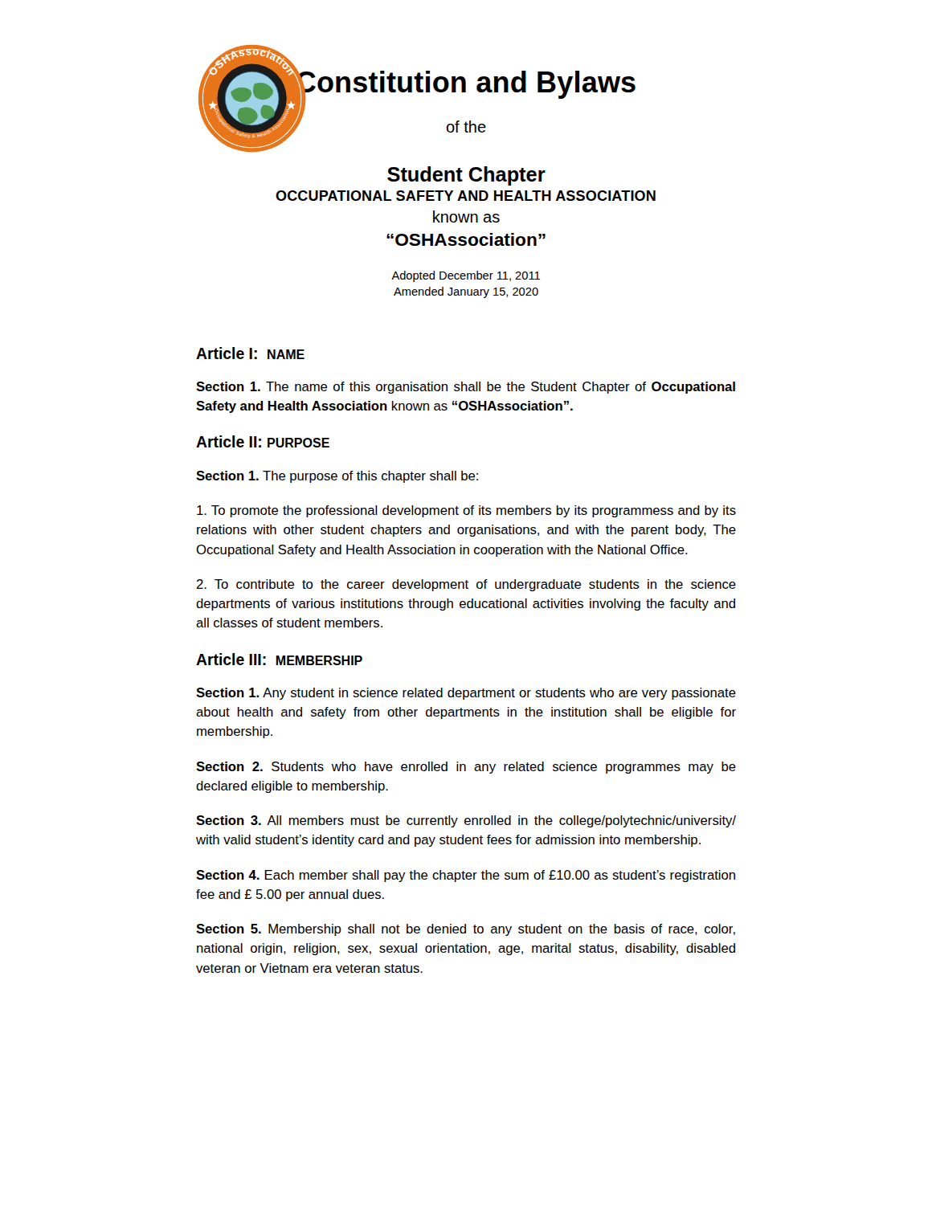OSHAssociation Occupational Safety & Health Association
Constitution and Bylaws
of the
Student Chapter
OCCUPATIONAL SAFETY AND HEALTH ASSOCIATION
known as
“OSHAssociation”
Adopted December 11, 2011
Amended January 15, 2020
Article I: NAME
Section 1. The name of this organisation shall be the Student Chapter of Occupational Safety and Health Association known as “OSHAssociation”.
Article II: PURPOSE
Section 1. The purpose of this chapter shall be:
1. To promote the professional development of its members by its programmess and by its relations with other student chapters and organisations, and with the parent body, The Occupational Safety and Health Association in cooperation with the National Office.
2. To contribute to the career development of undergraduate students in the science departments of various institutions through educational activities involving the faculty and all classes of student members.
Article III: MEMBERSHIP
Section 1. Any student in science related department or students who are very passionate about health and safety from other departments in the institution shall be eligible for membership.
Section 2. Students who have enrolled in any related science programmes may be declared eligible to membership.
Section 3. All members must be currently enrolled in the college/polytechnic/university/ with valid student’s identity card and pay student fees for admission into membership.
Section 4. Each member shall pay the chapter the sum of £10.00 as student’s registration fee and £ 5.00 per annual dues.
Section 5. Membership shall not be denied to any student on the basis of race, color, national origin, religion, sex, sexual orientation, age, marital status, disability, disabled veteran or Vietnam era veteran status.